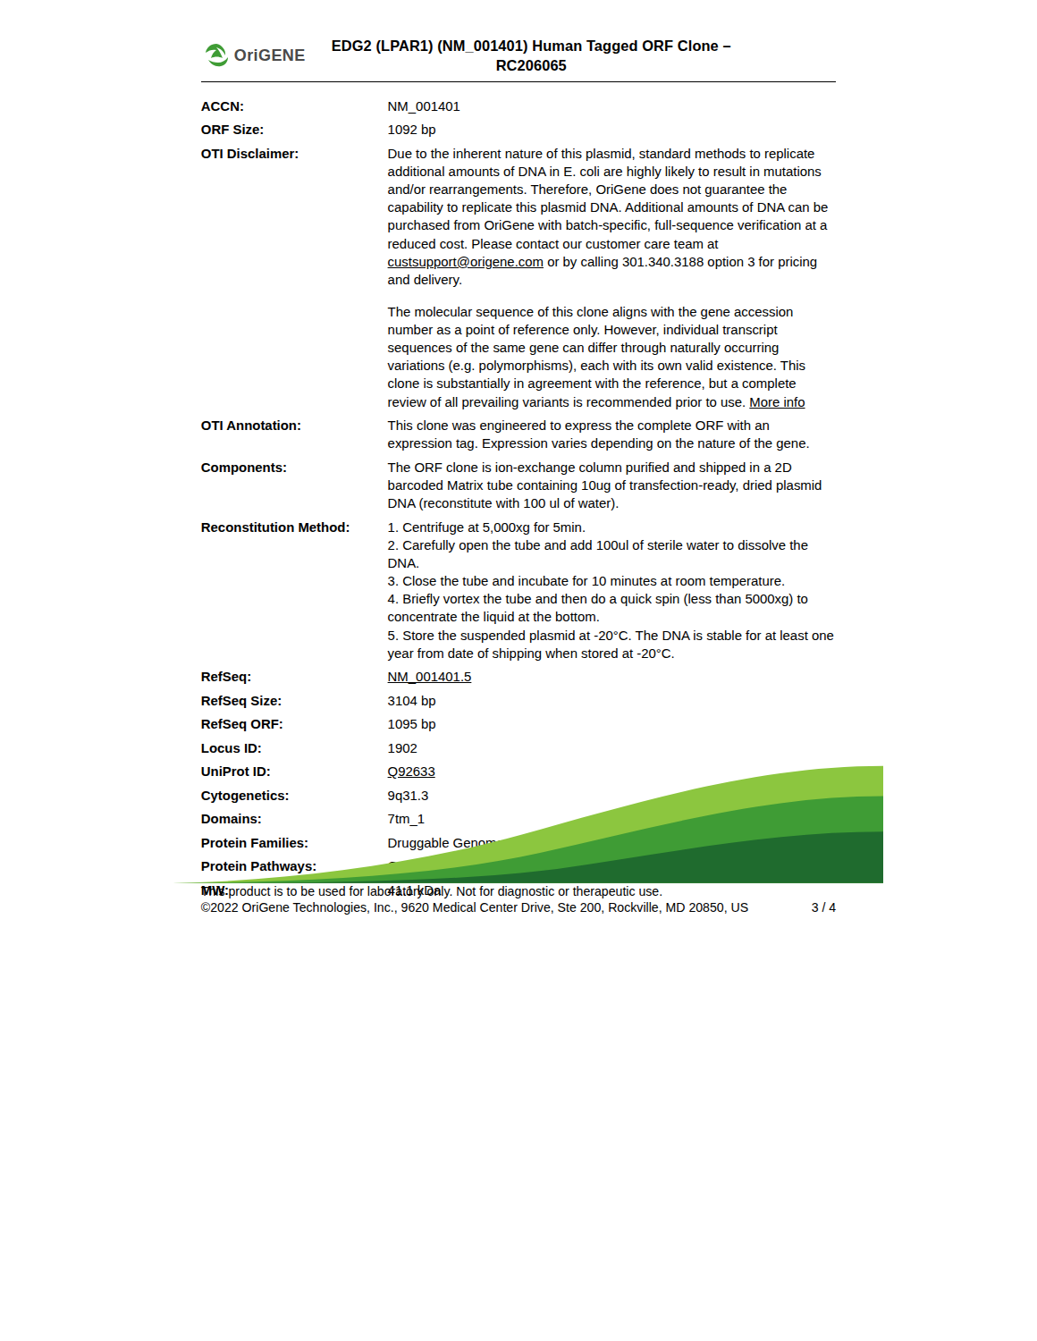OriGENE
EDG2 (LPAR1) (NM_001401) Human Tagged ORF Clone – RC206065
| ACCN: | NM_001401 |
| ORF Size: | 1092 bp |
| OTI Disclaimer: | Due to the inherent nature of this plasmid, standard methods to replicate additional amounts of DNA in E. coli are highly likely to result in mutations and/or rearrangements. Therefore, OriGene does not guarantee the capability to replicate this plasmid DNA. Additional amounts of DNA can be purchased from OriGene with batch-specific, full-sequence verification at a reduced cost. Please contact our customer care team at custsupport@origene.com or by calling 301.340.3188 option 3 for pricing and delivery. The molecular sequence of this clone aligns with the gene accession number as a point of reference only. However, individual transcript sequences of the same gene can differ through naturally occurring variations (e.g. polymorphisms), each with its own valid existence. This clone is substantially in agreement with the reference, but a complete review of all prevailing variants is recommended prior to use. More info |
| OTI Annotation: | This clone was engineered to express the complete ORF with an expression tag. Expression varies depending on the nature of the gene. |
| Components: | The ORF clone is ion-exchange column purified and shipped in a 2D barcoded Matrix tube containing 10ug of transfection-ready, dried plasmid DNA (reconstitute with 100 ul of water). |
| Reconstitution Method: | 1. Centrifuge at 5,000xg for 5min. 2. Carefully open the tube and add 100ul of sterile water to dissolve the DNA. 3. Close the tube and incubate for 10 minutes at room temperature. 4. Briefly vortex the tube and then do a quick spin (less than 5000xg) to concentrate the liquid at the bottom. 5. Store the suspended plasmid at -20°C. The DNA is stable for at least one year from date of shipping when stored at -20°C. |
| RefSeq: | NM_001401.5 |
| RefSeq Size: | 3104 bp |
| RefSeq ORF: | 1095 bp |
| Locus ID: | 1902 |
| UniProt ID: | Q92633 |
| Cytogenetics: | 9q31.3 |
| Domains: | 7tm_1 |
| Protein Families: | Druggable Genome, GPCR, Transmembrane |
| Protein Pathways: | Gap junction, Neuroactive ligand-receptor interaction |
| MW: | 41.1 kDa |
This product is to be used for laboratory only. Not for diagnostic or therapeutic use.
©2022 OriGene Technologies, Inc., 9620 Medical Center Drive, Ste 200, Rockville, MD 20850, US
3 / 4